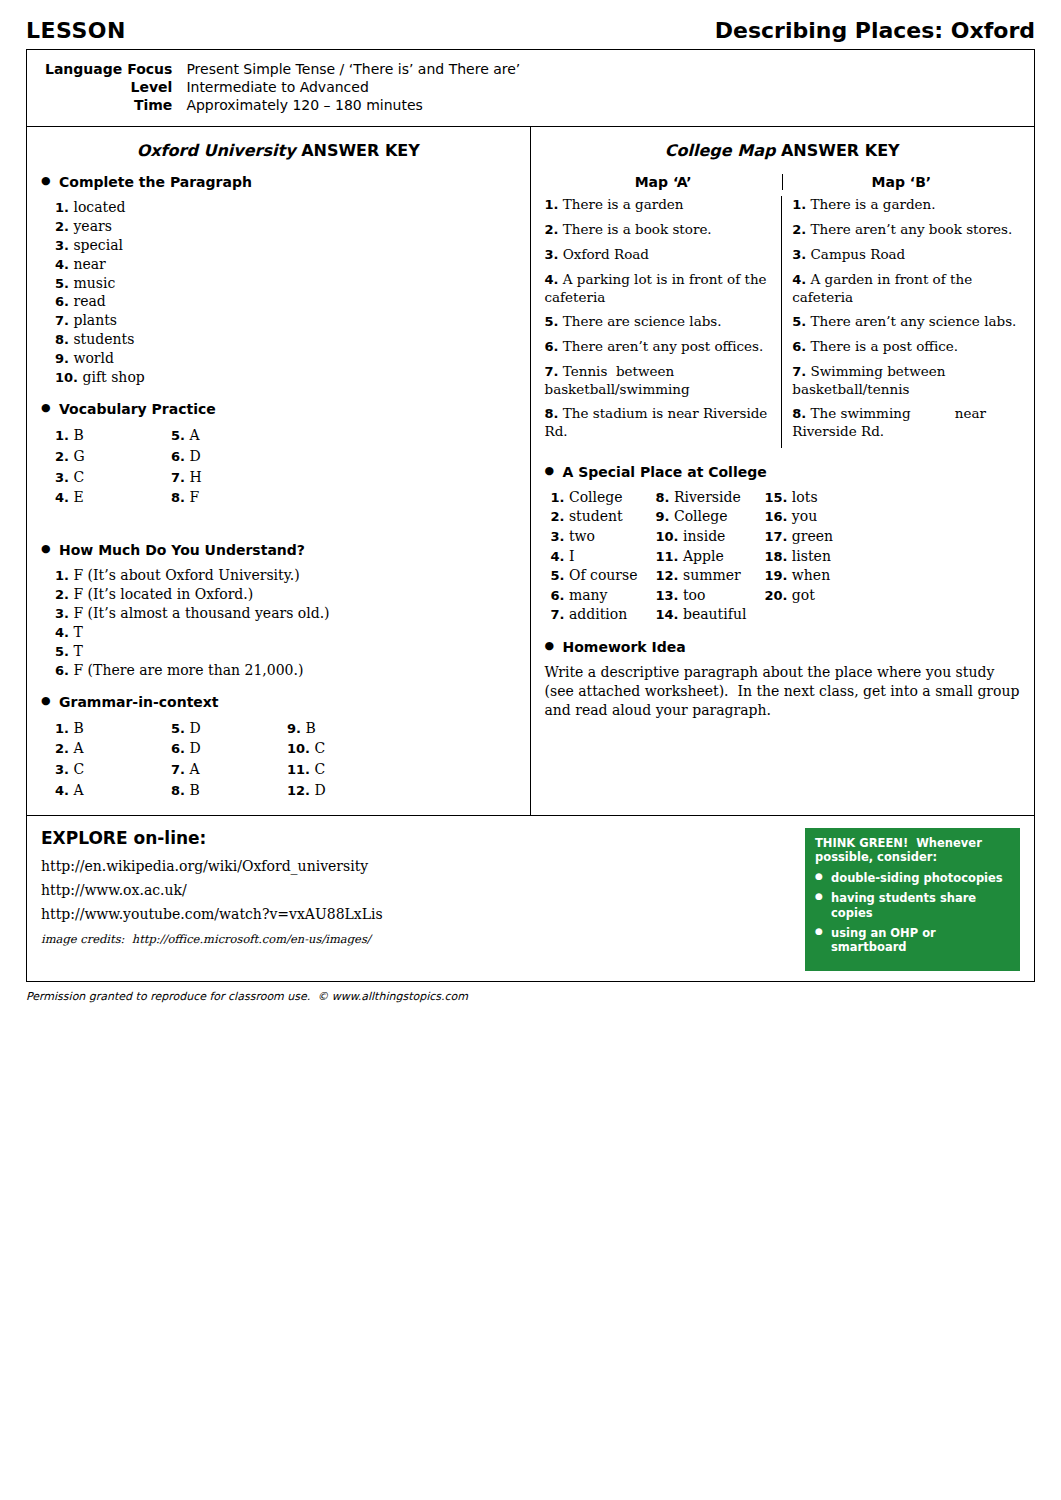LESSON
Describing Places: Oxford
| Language Focus | Present Simple Tense / ‘There is’ and There are’ |
| Level | Intermediate to Advanced |
| Time | Approximately 120 – 180 minutes |
Oxford University ANSWER KEY
Complete the Paragraph
1. located
2. years
3. special
4. near
5. music
6. read
7. plants
8. students
9. world
10. gift shop
Vocabulary Practice
1. B
2. G
3. C
4. E
5. A
6. D
7. H
8. F
How Much Do You Understand?
1. F (It’s about Oxford University.)
2. F (It’s located in Oxford.)
3. F (It’s almost a thousand years old.)
4. T
5. T
6. F (There are more than 21,000.)
Grammar-in-context
1. B
2. A
3. C
4. A
5. D
6. D
7. A
8. B
9. B
10. C
11. C
12. D
College Map ANSWER KEY
Map ‘A’
Map ‘B’
1. There is a garden
2. There is a book store.
3. Oxford Road
4. A parking lot is in front of the cafeteria
5. There are science labs.
6. There aren’t any post offices.
7. Tennis between basketball/swimming
8. The stadium is near Riverside Rd.
1. There is a garden.
2. There aren’t any book stores.
3. Campus Road
4. A garden in front of the cafeteria
5. There aren’t any science labs.
6. There is a post office.
7. Swimming between basketball/tennis
8. The swimming near Riverside Rd.
A Special Place at College
1. College
2. student
3. two
4. I
5. Of course
6. many
7. addition
8. Riverside
9. College
10. inside
11. Apple
12. summer
13. too
14. beautiful
15. lots
16. you
17. green
18. listen
19. when
20. got
Homework Idea
Write a descriptive paragraph about the place where you study (see attached worksheet). In the next class, get into a small group and read aloud your paragraph.
EXPLORE on-line:
http://en.wikipedia.org/wiki/Oxford_university
http://www.ox.ac.uk/
http://www.youtube.com/watch?v=vxAU88LxLis
image credits: http://office.microsoft.com/en-us/images/
THINK GREEN! Whenever possible, consider:
double-siding photocopies
having students share copies
using an OHP or smartboard
Permission granted to reproduce for classroom use. © www.allthingstopics.com